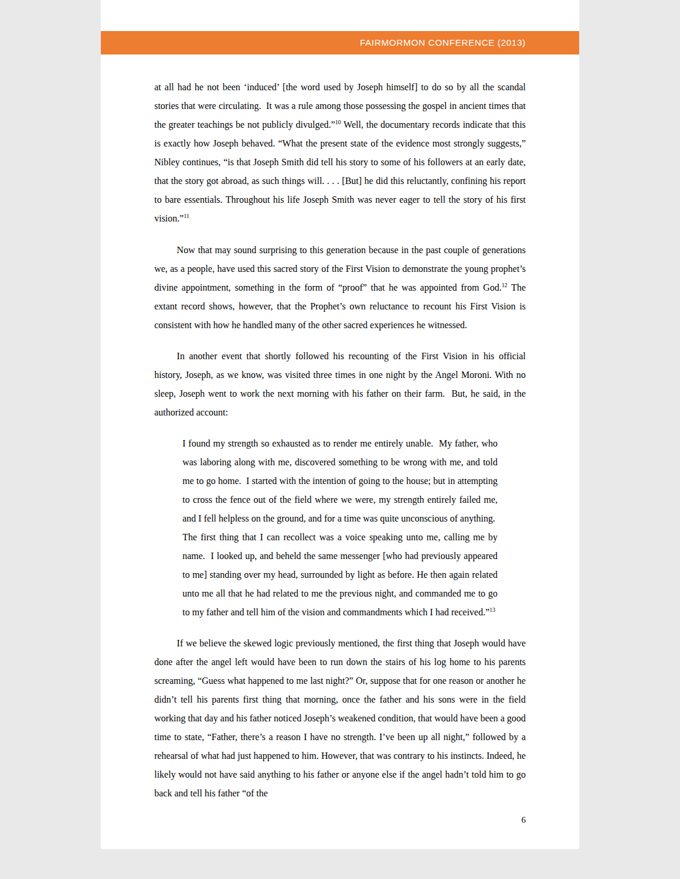FAIRMORMON CONFERENCE (2013)
at all had he not been ‘induced’ [the word used by Joseph himself] to do so by all the scandal stories that were circulating. It was a rule among those possessing the gospel in ancient times that the greater teachings be not publicly divulged.”10 Well, the documentary records indicate that this is exactly how Joseph behaved. “What the present state of the evidence most strongly suggests,” Nibley continues, “is that Joseph Smith did tell his story to some of his followers at an early date, that the story got abroad, as such things will. . . . [But] he did this reluctantly, confining his report to bare essentials. Throughout his life Joseph Smith was never eager to tell the story of his first vision.”11
Now that may sound surprising to this generation because in the past couple of generations we, as a people, have used this sacred story of the First Vision to demonstrate the young prophet’s divine appointment, something in the form of “proof” that he was appointed from God.12 The extant record shows, however, that the Prophet’s own reluctance to recount his First Vision is consistent with how he handled many of the other sacred experiences he witnessed.
In another event that shortly followed his recounting of the First Vision in his official history, Joseph, as we know, was visited three times in one night by the Angel Moroni. With no sleep, Joseph went to work the next morning with his father on their farm. But, he said, in the authorized account:
I found my strength so exhausted as to render me entirely unable. My father, who was laboring along with me, discovered something to be wrong with me, and told me to go home. I started with the intention of going to the house; but in attempting to cross the fence out of the field where we were, my strength entirely failed me, and I fell helpless on the ground, and for a time was quite unconscious of anything. The first thing that I can recollect was a voice speaking unto me, calling me by name. I looked up, and beheld the same messenger [who had previously appeared to me] standing over my head, surrounded by light as before. He then again related unto me all that he had related to me the previous night, and commanded me to go to my father and tell him of the vision and commandments which I had received.”13
If we believe the skewed logic previously mentioned, the first thing that Joseph would have done after the angel left would have been to run down the stairs of his log home to his parents screaming, “Guess what happened to me last night?” Or, suppose that for one reason or another he didn’t tell his parents first thing that morning, once the father and his sons were in the field working that day and his father noticed Joseph’s weakened condition, that would have been a good time to state, “Father, there’s a reason I have no strength. I’ve been up all night,” followed by a rehearsal of what had just happened to him. However, that was contrary to his instincts. Indeed, he likely would not have said anything to his father or anyone else if the angel hadn’t told him to go back and tell his father “of the
6